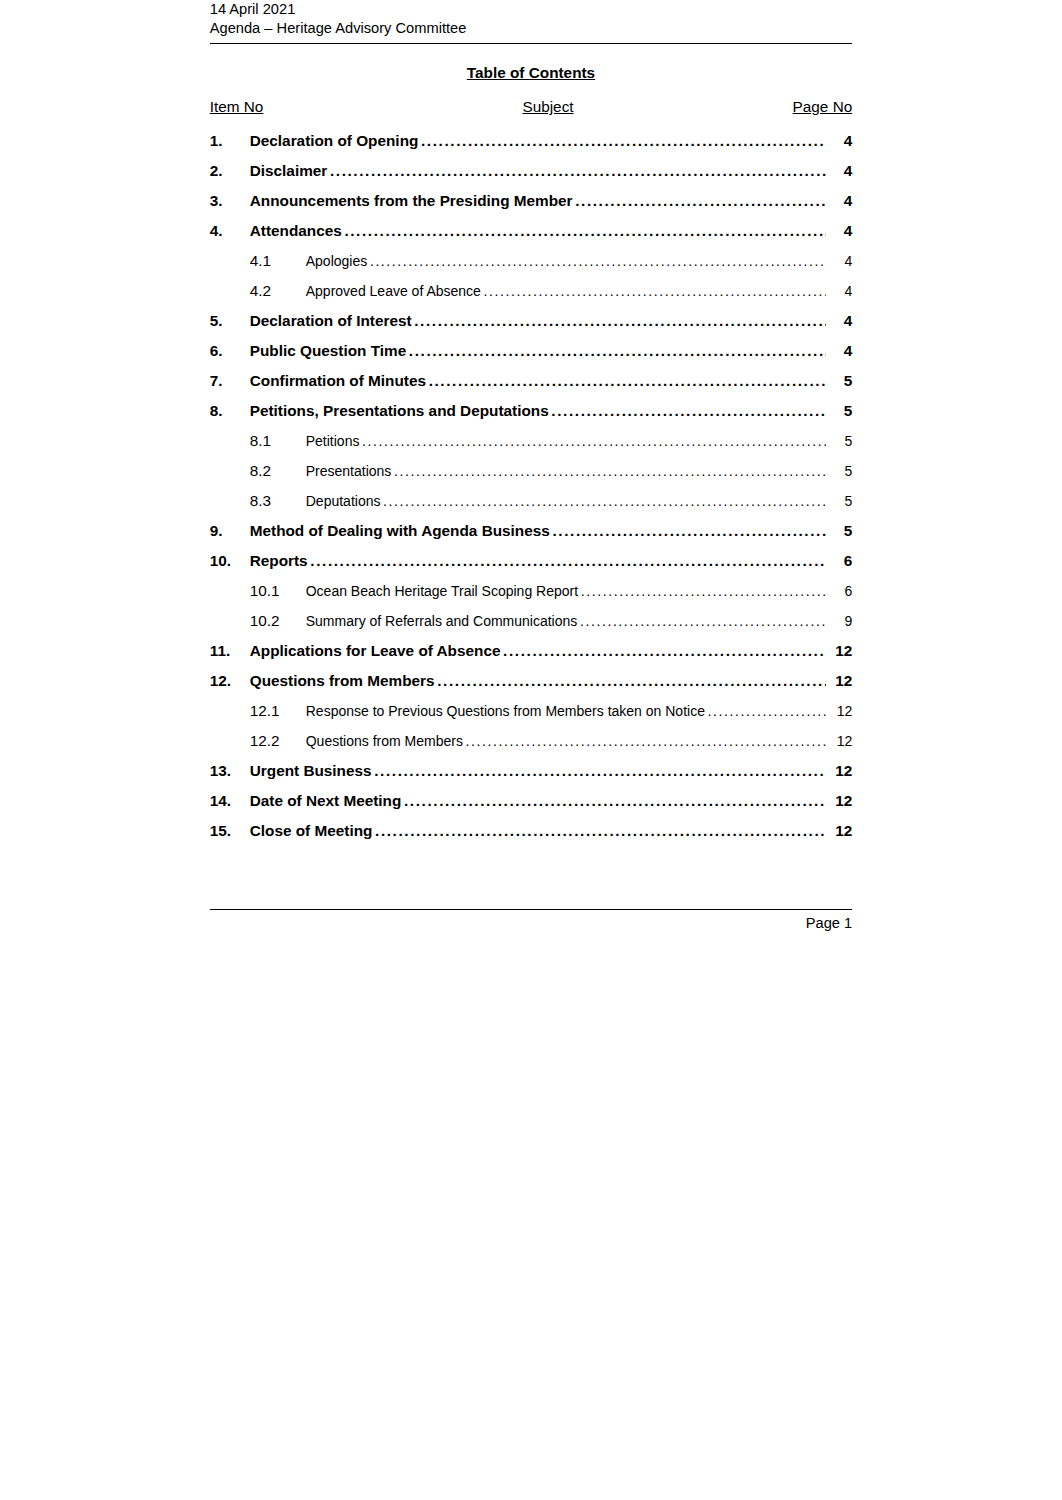14 April 2021 Agenda – Heritage Advisory Committee
Table of Contents
Item No Subject Page No
1. Declaration of Opening .................................................................................................................. 4
2. Disclaimer .................................................................................................................................. 4
3. Announcements from the Presiding Member ................................................................. 4
4. Attendances .............................................................................................................................. 4
4.1 Apologies ......................................................................................................................... 4
4.2 Approved Leave of Absence ......................................................................................... 4
5. Declaration of Interest ................................................................................................... 4
6. Public Question Time ..................................................................................................... 4
7. Confirmation of Minutes ................................................................................................ 5
8. Petitions, Presentations and Deputations ..................................................................... 5
8.1 Petitions ........................................................................................................................... 5
8.2 Presentations ................................................................................................................. 5
8.3 Deputations ................................................................................................................... 5
9. Method of Dealing with Agenda Business ..................................................................... 5
10. Reports ..................................................................................................................................... 6
10.1 Ocean Beach Heritage Trail Scoping Report .............................................................. 6
10.2 Summary of Referrals and Communications ............................................................. 9
11. Applications for Leave of Absence ............................................................................. 12
12. Questions from Members ............................................................................................. 12
12.1 Response to Previous Questions from Members taken on Notice ............................................. 12
12.2 Questions from Members ......................................................................................... 12
13. Urgent Business ....................................................................................................... 12
14. Date of Next Meeting ............................................................................................. 12
15. Close of Meeting ....................................................................................................... 12
Page 1